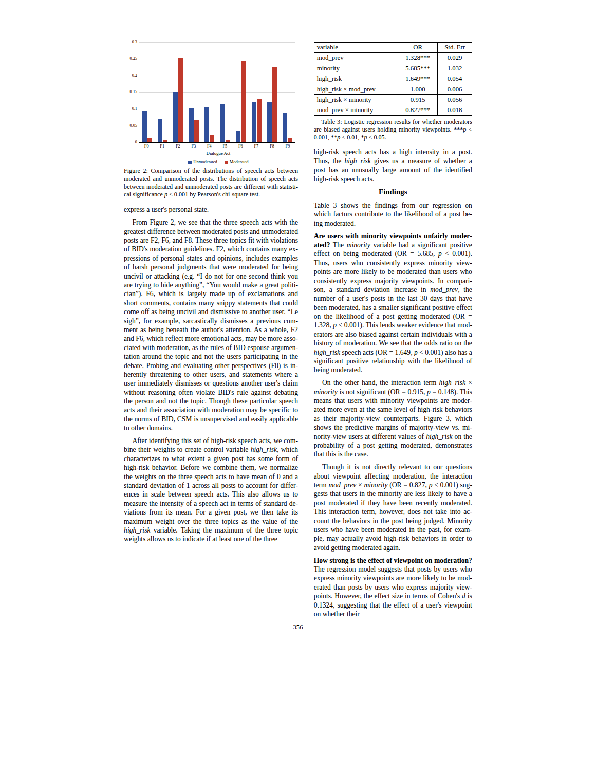0.3 0.25 0.2 0.15 0.1 0.05 0
F0 F1 F2 F3 F4 F5 F6 F7 F8 F9
Dialogue Act
Unmoderated Moderated
Figure 2: Comparison of the distributions of speech acts between moderated and unmoderated posts. The distribution of speech acts between moderated and unmoderated posts are different with statistical significance p < 0.001 by Pearson's chi-square test.
express a user's personal state.
From Figure 2, we see that the three speech acts with the greatest difference between moderated posts and unmoderated posts are F2, F6, and F8. These three topics fit with violations of BID's moderation guidelines. F2, which contains many expressions of personal states and opinions, includes examples of harsh personal judgments that were moderated for being uncivil or attacking (e.g. “I do not for one second think you are trying to hide anything”, “You would make a great politician”). F6, which is largely made up of exclamations and short comments, contains many snippy statements that could come off as being uncivil and dismissive to another user. “Le sigh”, for example, sarcastically dismisses a previous comment as being beneath the author's attention. As a whole, F2 and F6, which reflect more emotional acts, may be more associated with moderation, as the rules of BID espouse argumentation around the topic and not the users participating in the debate. Probing and evaluating other perspectives (F8) is inherently threatening to other users, and statements where a user immediately dismisses or questions another user's claim without reasoning often violate BID's rule against debating the person and not the topic. Though these particular speech acts and their association with moderation may be specific to the norms of BID, CSM is unsupervised and easily applicable to other domains.
After identifying this set of high-risk speech acts, we combine their weights to create control variable high_risk, which characterizes to what extent a given post has some form of high-risk behavior. Before we combine them, we normalize the weights on the three speech acts to have mean of 0 and a standard deviation of 1 across all posts to account for differences in scale between speech acts. This also allows us to measure the intensity of a speech act in terms of standard deviations from its mean. For a given post, we then take its maximum weight over the three topics as the value of the high_risk variable. Taking the maximum of the three topic weights allows us to indicate if at least one of the three
| variable | OR | Std. Err |
| --- | --- | --- |
| mod_prev | 1.328*** | 0.029 |
| minority | 5.685*** | 1.032 |
| high_risk | 1.649*** | 0.054 |
| high_risk × mod_prev | 1.000 | 0.006 |
| high_risk × minority | 0.915 | 0.056 |
| mod_prev × minority | 0.827*** | 0.018 |
Table 3: Logistic regression results for whether moderators are biased against users holding minority viewpoints. ***p < 0.001, **p < 0.01, *p < 0.05.
high-risk speech acts has a high intensity in a post. Thus, the high_risk gives us a measure of whether a post has an unusually large amount of the identified high-risk speech acts.
Findings
Table 3 shows the findings from our regression on which factors contribute to the likelihood of a post being moderated.
Are users with minority viewpoints unfairly moderated? The minority variable had a significant positive effect on being moderated (OR = 5.685, p < 0.001). Thus, users who consistently express minority viewpoints are more likely to be moderated than users who consistently express majority viewpoints. In comparison, a standard deviation increase in mod_prev, the number of a user's posts in the last 30 days that have been moderated, has a smaller significant positive effect on the likelihood of a post getting moderated (OR = 1.328, p < 0.001). This lends weaker evidence that moderators are also biased against certain individuals with a history of moderation. We see that the odds ratio on the high_risk speech acts (OR = 1.649, p < 0.001) also has a significant positive relationship with the likelihood of being moderated.
On the other hand, the interaction term high_risk × minority is not significant (OR = 0.915, p = 0.148). This means that users with minority viewpoints are moderated more even at the same level of high-risk behaviors as their majority-view counterparts. Figure 3, which shows the predictive margins of majority-view vs. minority-view users at different values of high_risk on the probability of a post getting moderated, demonstrates that this is the case.
Though it is not directly relevant to our questions about viewpoint affecting moderation, the interaction term mod_prev × minority (OR = 0.827, p < 0.001) suggests that users in the minority are less likely to have a post moderated if they have been recently moderated. This interaction term, however, does not take into account the behaviors in the post being judged. Minority users who have been moderated in the past, for example, may actually avoid high-risk behaviors in order to avoid getting moderated again.
How strong is the effect of viewpoint on moderation? The regression model suggests that posts by users who express minority viewpoints are more likely to be moderated than posts by users who express majority viewpoints. However, the effect size in terms of Cohen's d is 0.1324, suggesting that the effect of a user's viewpoint on whether their
356